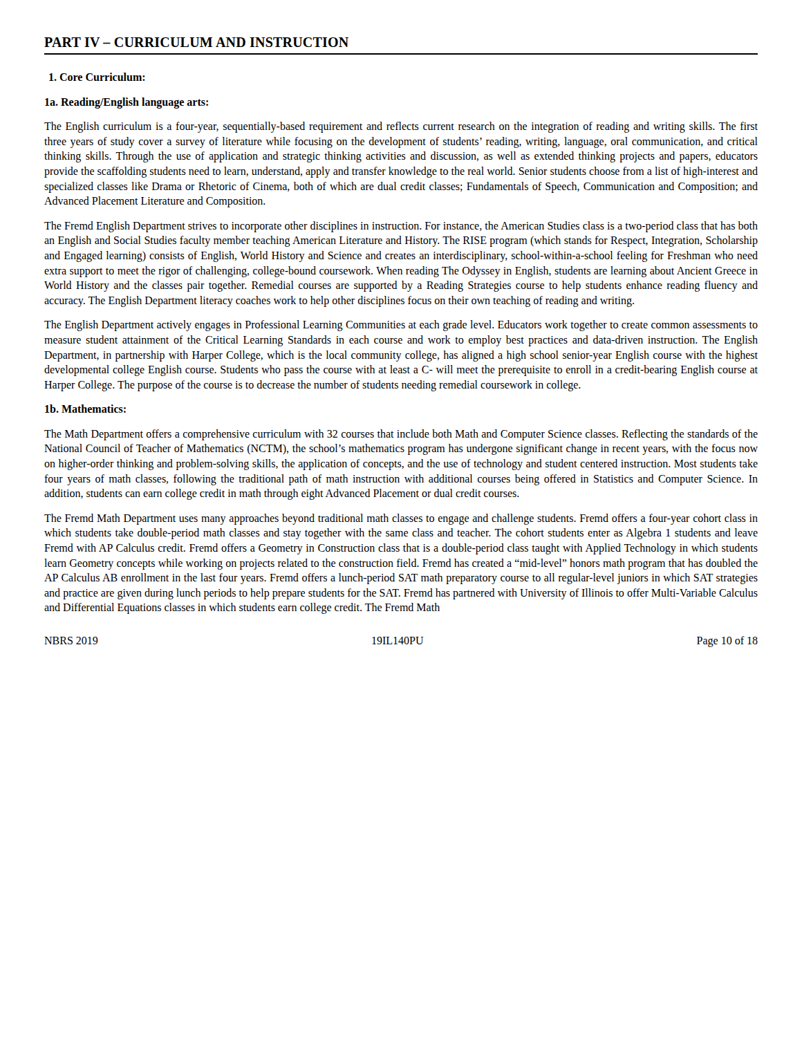PART IV – CURRICULUM AND INSTRUCTION
Core Curriculum:
1a. Reading/English language arts:
The English curriculum is a four-year, sequentially-based requirement and reflects current research on the integration of reading and writing skills. The first three years of study cover a survey of literature while focusing on the development of students’ reading, writing, language, oral communication, and critical thinking skills. Through the use of application and strategic thinking activities and discussion, as well as extended thinking projects and papers, educators provide the scaffolding students need to learn, understand, apply and transfer knowledge to the real world. Senior students choose from a list of high-interest and specialized classes like Drama or Rhetoric of Cinema, both of which are dual credit classes; Fundamentals of Speech, Communication and Composition; and Advanced Placement Literature and Composition.
The Fremd English Department strives to incorporate other disciplines in instruction. For instance, the American Studies class is a two-period class that has both an English and Social Studies faculty member teaching American Literature and History. The RISE program (which stands for Respect, Integration, Scholarship and Engaged learning) consists of English, World History and Science and creates an interdisciplinary, school-within-a-school feeling for Freshman who need extra support to meet the rigor of challenging, college-bound coursework. When reading The Odyssey in English, students are learning about Ancient Greece in World History and the classes pair together. Remedial courses are supported by a Reading Strategies course to help students enhance reading fluency and accuracy. The English Department literacy coaches work to help other disciplines focus on their own teaching of reading and writing.
The English Department actively engages in Professional Learning Communities at each grade level. Educators work together to create common assessments to measure student attainment of the Critical Learning Standards in each course and work to employ best practices and data-driven instruction. The English Department, in partnership with Harper College, which is the local community college, has aligned a high school senior-year English course with the highest developmental college English course. Students who pass the course with at least a C- will meet the prerequisite to enroll in a credit-bearing English course at Harper College. The purpose of the course is to decrease the number of students needing remedial coursework in college.
1b. Mathematics:
The Math Department offers a comprehensive curriculum with 32 courses that include both Math and Computer Science classes. Reflecting the standards of the National Council of Teacher of Mathematics (NCTM), the school’s mathematics program has undergone significant change in recent years, with the focus now on higher-order thinking and problem-solving skills, the application of concepts, and the use of technology and student centered instruction. Most students take four years of math classes, following the traditional path of math instruction with additional courses being offered in Statistics and Computer Science. In addition, students can earn college credit in math through eight Advanced Placement or dual credit courses.
The Fremd Math Department uses many approaches beyond traditional math classes to engage and challenge students. Fremd offers a four-year cohort class in which students take double-period math classes and stay together with the same class and teacher. The cohort students enter as Algebra 1 students and leave Fremd with AP Calculus credit. Fremd offers a Geometry in Construction class that is a double-period class taught with Applied Technology in which students learn Geometry concepts while working on projects related to the construction field. Fremd has created a “mid-level” honors math program that has doubled the AP Calculus AB enrollment in the last four years. Fremd offers a lunch-period SAT math preparatory course to all regular-level juniors in which SAT strategies and practice are given during lunch periods to help prepare students for the SAT. Fremd has partnered with University of Illinois to offer Multi-Variable Calculus and Differential Equations classes in which students earn college credit. The Fremd Math
NBRS 2019 19IL140PU Page 10 of 18